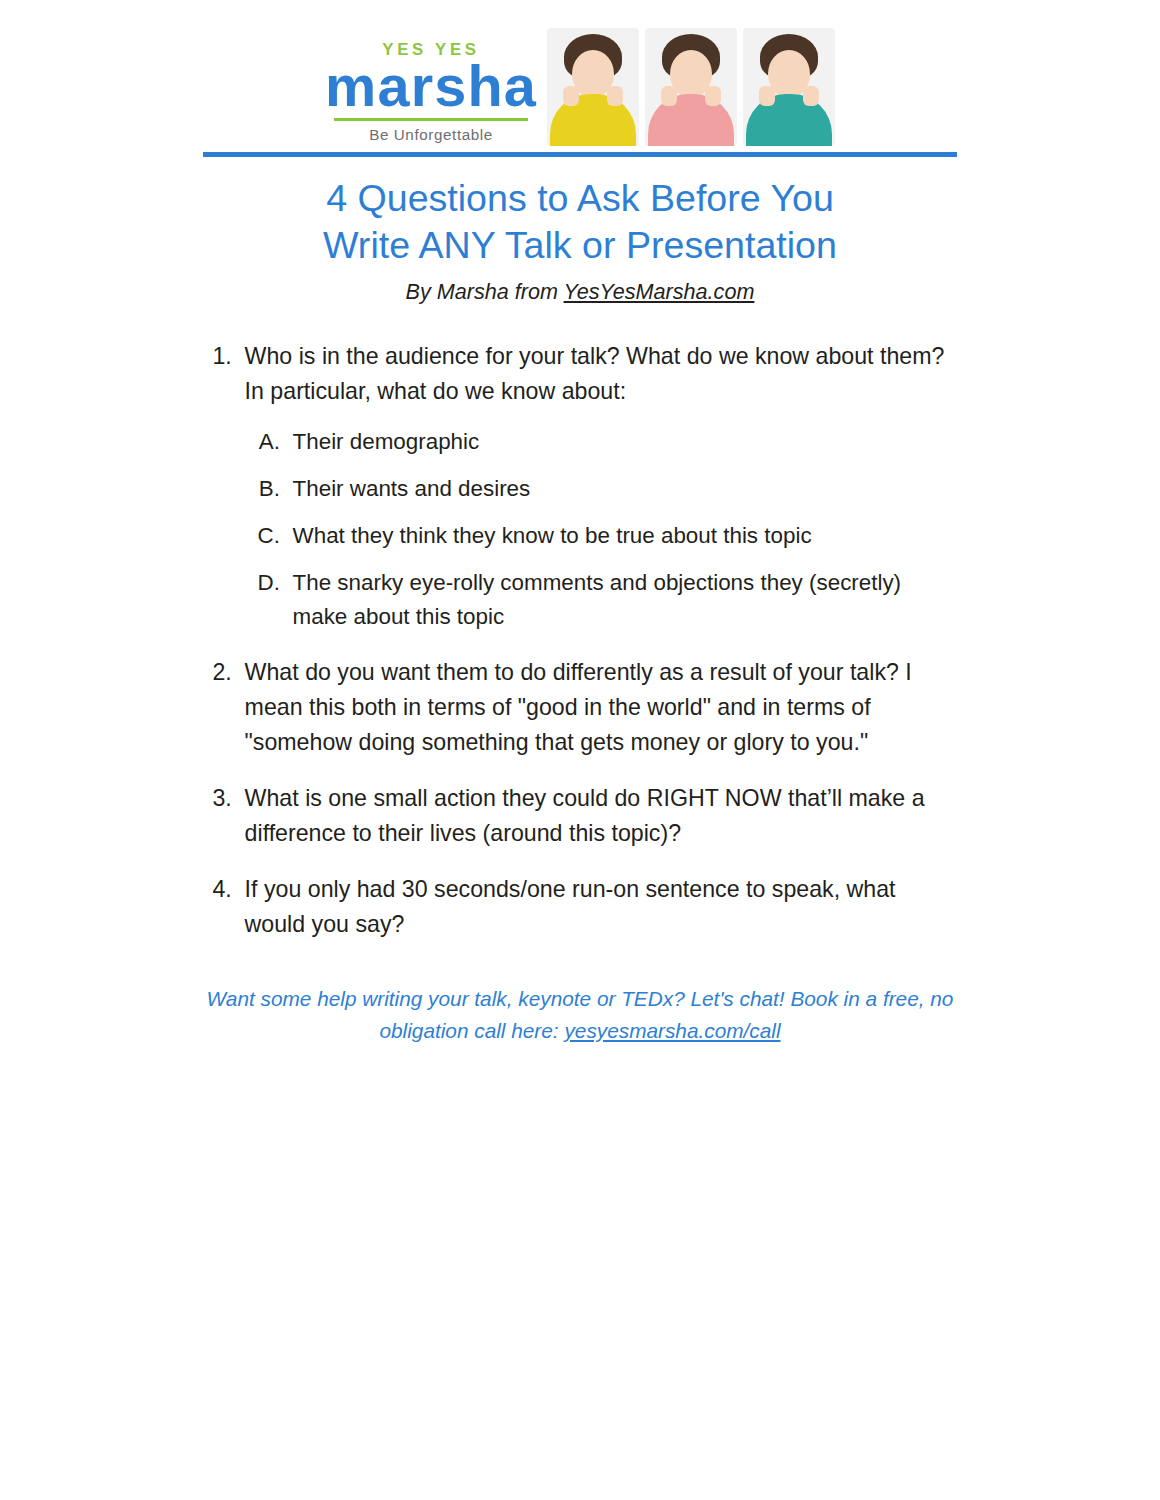Yes Yes
marsha
Be Unforgettable
4 Questions to Ask Before You
Write ANY Talk or Presentation
By Marsha from YesYesMarsha.com
Who is in the audience for your talk? What do we know about them? In particular, what do we know about:
Their demographic
Their wants and desires
What they think they know to be true about this topic
The snarky eye-rolly comments and objections they (secretly) make about this topic
What do you want them to do differently as a result of your talk? I mean this both in terms of "good in the world" and in terms of "somehow doing something that gets money or glory to you."
What is one small action they could do RIGHT NOW that’ll make a difference to their lives (around this topic)?
If you only had 30 seconds/one run-on sentence to speak, what would you say?
Want some help writing your talk, keynote or TEDx? Let's chat! Book in a free, no obligation call here: yesyesmarsha.com/call